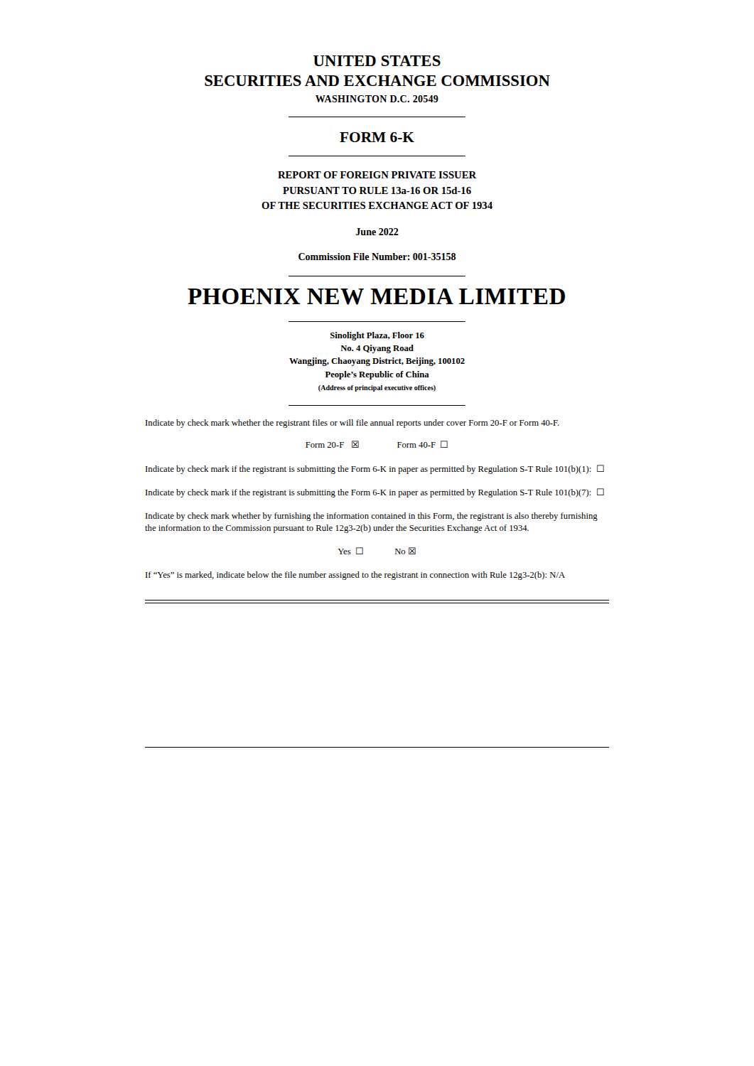UNITED STATES
SECURITIES AND EXCHANGE COMMISSION
WASHINGTON D.C. 20549
FORM 6-K
REPORT OF FOREIGN PRIVATE ISSUER
PURSUANT TO RULE 13a-16 OR 15d-16
OF THE SECURITIES EXCHANGE ACT OF 1934
June 2022
Commission File Number: 001-35158
PHOENIX NEW MEDIA LIMITED
Sinolight Plaza, Floor 16
No. 4 Qiyang Road
Wangjing, Chaoyang District, Beijing, 100102
People’s Republic of China
(Address of principal executive offices)
Indicate by check mark whether the registrant files or will file annual reports under cover Form 20-F or Form 40-F.
Form 20-F ☒ Form 40-F ☐
Indicate by check mark if the registrant is submitting the Form 6-K in paper as permitted by Regulation S-T Rule 101(b)(1): ☐
Indicate by check mark if the registrant is submitting the Form 6-K in paper as permitted by Regulation S-T Rule 101(b)(7): ☐
Indicate by check mark whether by furnishing the information contained in this Form, the registrant is also thereby furnishing the information to the Commission pursuant to Rule 12g3-2(b) under the Securities Exchange Act of 1934.
Yes ☐ No ☒
If “Yes” is marked, indicate below the file number assigned to the registrant in connection with Rule 12g3-2(b): N/A